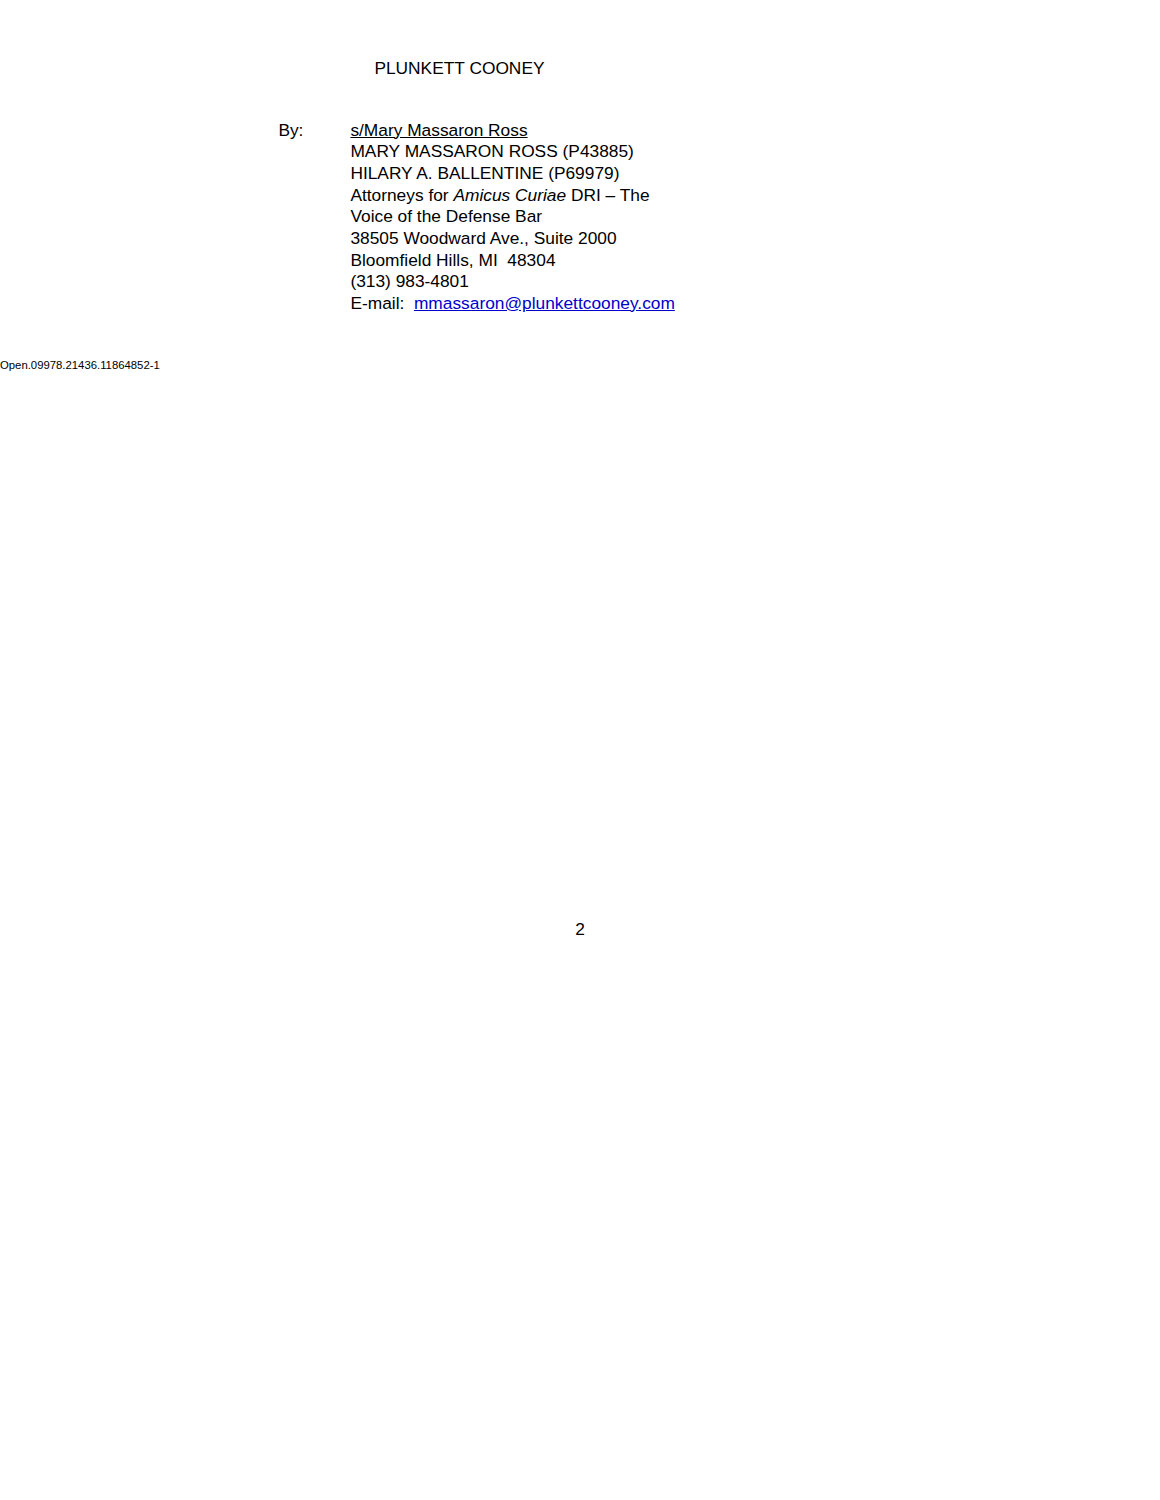PLUNKETT COONEY
By:
s/Mary Massaron Ross
MARY MASSARON ROSS (P43885)
HILARY A. BALLENTINE (P69979)
Attorneys for Amicus Curiae DRI – The
Voice of the Defense Bar
38505 Woodward Ave., Suite 2000
Bloomfield Hills, MI 48304
(313) 983-4801
E-mail: mmassaron@plunkettcooney.com
Open.09978.21436.11864852-1
2